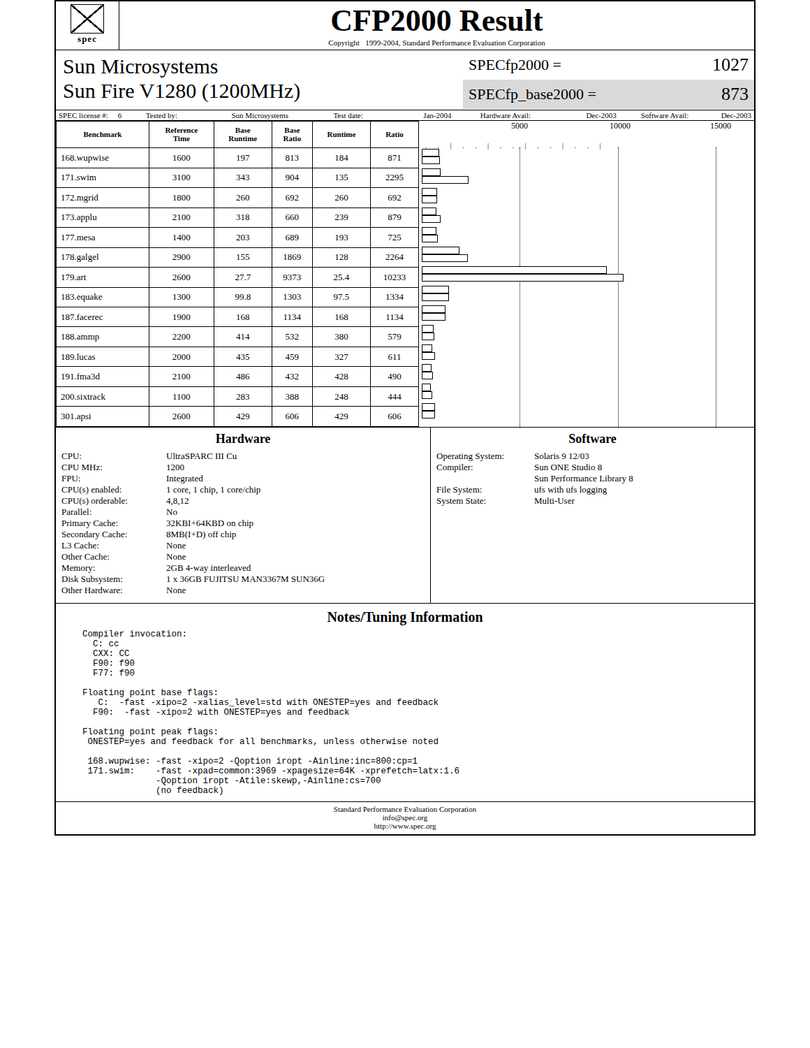spec
CFP2000 Result
Copyright 1999-2004, Standard Performance Evaluation Corporation
Sun Microsystems
Sun Fire V1280 (1200MHz)
SPECfp2000 =
1027
SPECfp_base2000 =
873
SPEC license #: 6
Tested by:
Sun Microsystems
Test date:
Jan-2004
Hardware Avail:
Dec-2003
Software Avail:
Dec-2003
| Benchmark | Reference Time | Base Runtime | Base Ratio | Runtime | Ratio |
| --- | --- | --- | --- | --- | --- |
| 168.wupwise | 1600 | 197 | 813 | 184 | 871 |
| 171.swim | 3100 | 343 | 904 | 135 | 2295 |
| 172.mgrid | 1800 | 260 | 692 | 260 | 692 |
| 173.applu | 2100 | 318 | 660 | 239 | 879 |
| 177.mesa | 1400 | 203 | 689 | 193 | 725 |
| 178.galgel | 2900 | 155 | 1869 | 128 | 2264 |
| 179.art | 2600 | 27.7 | 9373 | 25.4 | 10233 |
| 183.equake | 1300 | 99.8 | 1303 | 97.5 | 1334 |
| 187.facerec | 1900 | 168 | 1134 | 168 | 1134 |
| 188.ammp | 2200 | 414 | 532 | 380 | 579 |
| 189.lucas | 2000 | 435 | 459 | 327 | 611 |
| 191.fma3d | 2100 | 486 | 432 | 428 | 490 |
| 200.sixtrack | 1100 | 283 | 388 | 248 | 444 |
| 301.apsi | 2600 | 429 | 606 | 429 | 606 |
5000 10000 15000
. . | . . | . . | . . | . . |
Hardware
CPU:
UltraSPARC III Cu
CPU MHz:
1200
FPU:
Integrated
CPU(s) enabled:
1 core, 1 chip, 1 core/chip
CPU(s) orderable:
4,8,12
Parallel:
No
Primary Cache:
32KBI+64KBD on chip
Secondary Cache:
8MB(I+D) off chip
L3 Cache:
None
Other Cache:
None
Memory:
2GB 4-way interleaved
Disk Subsystem:
1 x 36GB FUJITSU MAN3367M SUN36G
Other Hardware:
None
Software
Operating System:
Solaris 9 12/03
Compiler:
Sun ONE Studio 8
Sun Performance Library 8
File System:
ufs with ufs logging
System State:
Multi-User
Notes/Tuning Information
Compiler invocation:
  C: cc
  CXX: CC
  F90: f90
  F77: f90

Floating point base flags:
   C:  -fast -xipo=2 -xalias_level=std with ONESTEP=yes and feedback
  F90:  -fast -xipo=2 with ONESTEP=yes and feedback

Floating point peak flags:
 ONESTEP=yes and feedback for all benchmarks, unless otherwise noted

 168.wupwise: -fast -xipo=2 -Qoption iropt -Ainline:inc=800:cp=1
 171.swim:    -fast -xpad=common:3969 -xpagesize=64K -xprefetch=latx:1.6
              -Qoption iropt -Atile:skewp,-Ainline:cs=700
              (no feedback)
Standard Performance Evaluation Corporation
info@spec.org
http://www.spec.org